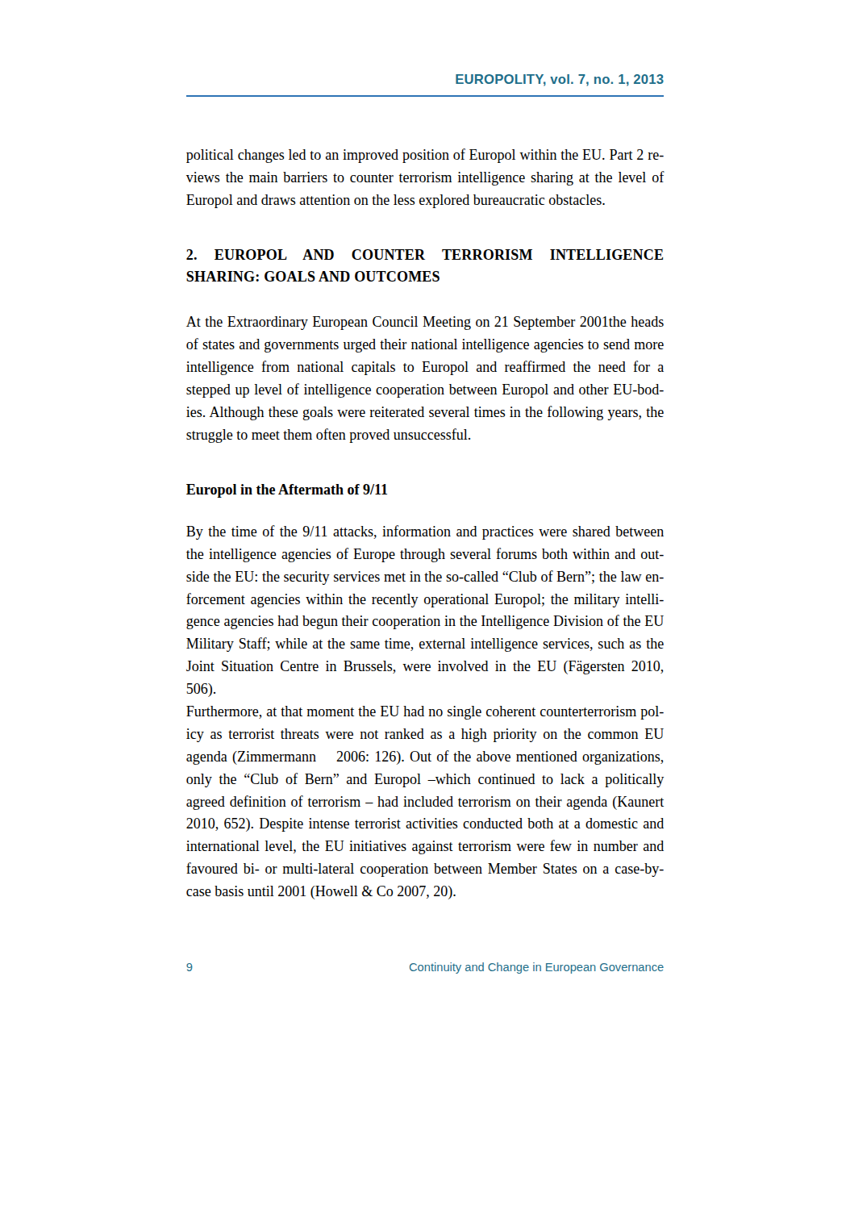EUROPOLITY, vol. 7, no. 1, 2013
political changes led to an improved position of Europol within the EU. Part 2 reviews the main barriers to counter terrorism intelligence sharing at the level of Europol and draws attention on the less explored bureaucratic obstacles.
2. EUROPOL AND COUNTER TERRORISM INTELLIGENCE SHARING: GOALS AND OUTCOMES
At the Extraordinary European Council Meeting on 21 September 2001the heads of states and governments urged their national intelligence agencies to send more intelligence from national capitals to Europol and reaffirmed the need for a stepped up level of intelligence cooperation between Europol and other EU-bodies. Although these goals were reiterated several times in the following years, the struggle to meet them often proved unsuccessful.
Europol in the Aftermath of 9/11
By the time of the 9/11 attacks, information and practices were shared between the intelligence agencies of Europe through several forums both within and outside the EU: the security services met in the so-called “Club of Bern”; the law enforcement agencies within the recently operational Europol; the military intelligence agencies had begun their cooperation in the Intelligence Division of the EU Military Staff; while at the same time, external intelligence services, such as the Joint Situation Centre in Brussels, were involved in the EU (Fägersten 2010, 506).
Furthermore, at that moment the EU had no single coherent counterterrorism policy as terrorist threats were not ranked as a high priority on the common EU agenda (Zimmermann 2006: 126). Out of the above mentioned organizations, only the “Club of Bern” and Europol –which continued to lack a politically agreed definition of terrorism – had included terrorism on their agenda (Kaunert 2010, 652). Despite intense terrorist activities conducted both at a domestic and international level, the EU initiatives against terrorism were few in number and favoured bi- or multi-lateral cooperation between Member States on a case-by-case basis until 2001 (Howell & Co 2007, 20).
9 Continuity and Change in European Governance